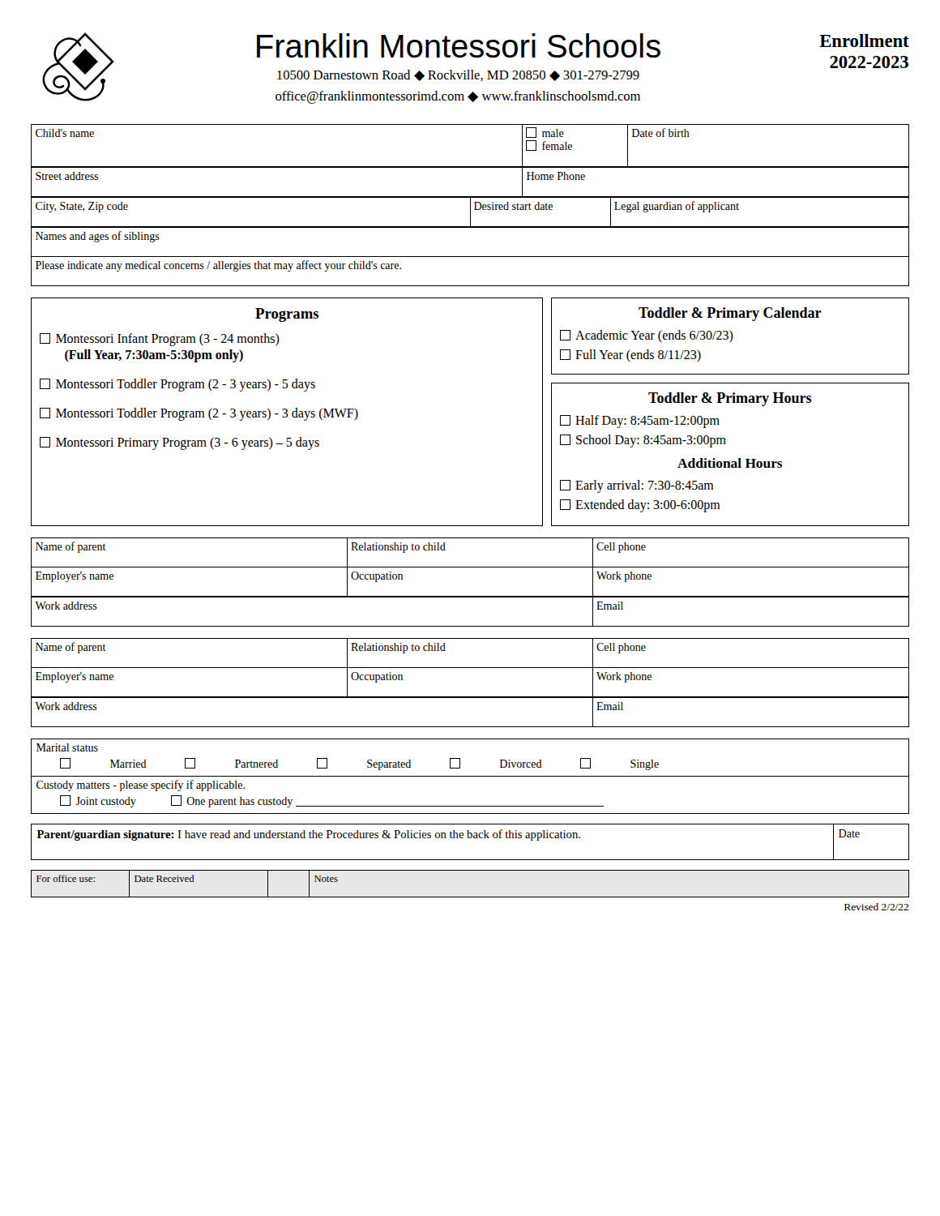Franklin Montessori Schools
10500 Darnestown Road ◆ Rockville, MD 20850 ◆ 301-279-2799
office@franklinmontessorimd.com ◆ www.franklinschoolsmd.com
Enrollment
2022-2023
| Child's name | male female | Date of birth |
| Street address | Home Phone |
| City, State, Zip code | Desired start date | Legal guardian of applicant |
| Names and ages of siblings |
| Please indicate any medical concerns / allergies that may affect your child's care. |
Programs
Montessori Infant Program (3 - 24 months) (Full Year, 7:30am-5:30pm only)
Montessori Toddler Program (2 - 3 years) - 5 days
Montessori Toddler Program (2 - 3 years) - 3 days (MWF)
Montessori Primary Program (3 - 6 years) – 5 days
Toddler & Primary Calendar
Academic Year (ends 6/30/23)
Full Year (ends 8/11/23)
Toddler & Primary Hours
Half Day: 8:45am-12:00pm
School Day: 8:45am-3:00pm
Additional Hours
Early arrival: 7:30-8:45am
Extended day: 3:00-6:00pm
| Name of parent | Relationship to child | Cell phone |
| Employer's name | Occupation | Work phone |
| Work address | Email |
| Name of parent | Relationship to child | Cell phone |
| Employer's name | Occupation | Work phone |
| Work address | Email |
Marital status
Married Partnered Separated Divorced Single
Custody matters - please specify if applicable.
Joint custody One parent has custody
Parent/guardian signature: I have read and understand the Procedures & Policies on the back of this application.
Date
For office use:
Date Received
Notes
Revised 2/2/22